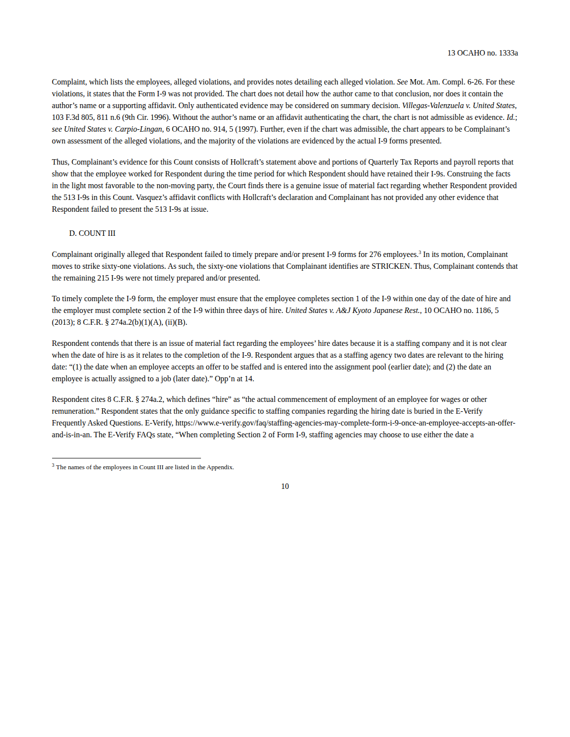13 OCAHO no. 1333a
Complaint, which lists the employees, alleged violations, and provides notes detailing each alleged violation. See Mot. Am. Compl. 6-26. For these violations, it states that the Form I-9 was not provided. The chart does not detail how the author came to that conclusion, nor does it contain the author’s name or a supporting affidavit. Only authenticated evidence may be considered on summary decision. Villegas-Valenzuela v. United States, 103 F.3d 805, 811 n.6 (9th Cir. 1996). Without the author’s name or an affidavit authenticating the chart, the chart is not admissible as evidence. Id.; see United States v. Carpio-Lingan, 6 OCAHO no. 914, 5 (1997). Further, even if the chart was admissible, the chart appears to be Complainant’s own assessment of the alleged violations, and the majority of the violations are evidenced by the actual I-9 forms presented.
Thus, Complainant’s evidence for this Count consists of Hollcraft’s statement above and portions of Quarterly Tax Reports and payroll reports that show that the employee worked for Respondent during the time period for which Respondent should have retained their I-9s. Construing the facts in the light most favorable to the non-moving party, the Court finds there is a genuine issue of material fact regarding whether Respondent provided the 513 I-9s in this Count. Vasquez’s affidavit conflicts with Hollcraft’s declaration and Complainant has not provided any other evidence that Respondent failed to present the 513 I-9s at issue.
D. COUNT III
Complainant originally alleged that Respondent failed to timely prepare and/or present I-9 forms for 276 employees.3 In its motion, Complainant moves to strike sixty-one violations. As such, the sixty-one violations that Complainant identifies are STRICKEN. Thus, Complainant contends that the remaining 215 I-9s were not timely prepared and/or presented.
To timely complete the I-9 form, the employer must ensure that the employee completes section 1 of the I-9 within one day of the date of hire and the employer must complete section 2 of the I-9 within three days of hire. United States v. A&J Kyoto Japanese Rest., 10 OCAHO no. 1186, 5 (2013); 8 C.F.R. § 274a.2(b)(1)(A), (ii)(B).
Respondent contends that there is an issue of material fact regarding the employees’ hire dates because it is a staffing company and it is not clear when the date of hire is as it relates to the completion of the I-9. Respondent argues that as a staffing agency two dates are relevant to the hiring date: “(1) the date when an employee accepts an offer to be staffed and is entered into the assignment pool (earlier date); and (2) the date an employee is actually assigned to a job (later date).” Opp’n at 14.
Respondent cites 8 C.F.R. § 274a.2, which defines “hire” as “the actual commencement of employment of an employee for wages or other remuneration.” Respondent states that the only guidance specific to staffing companies regarding the hiring date is buried in the E-Verify Frequently Asked Questions. E-Verify, https://www.e-verify.gov/faq/staffing-agencies-may-complete-form-i-9-once-an-employee-accepts-an-offer-and-is-in-an. The E-Verify FAQs state, “When completing Section 2 of Form I-9, staffing agencies may choose to use either the date a
3The names of the employees in Count III are listed in the Appendix.
10